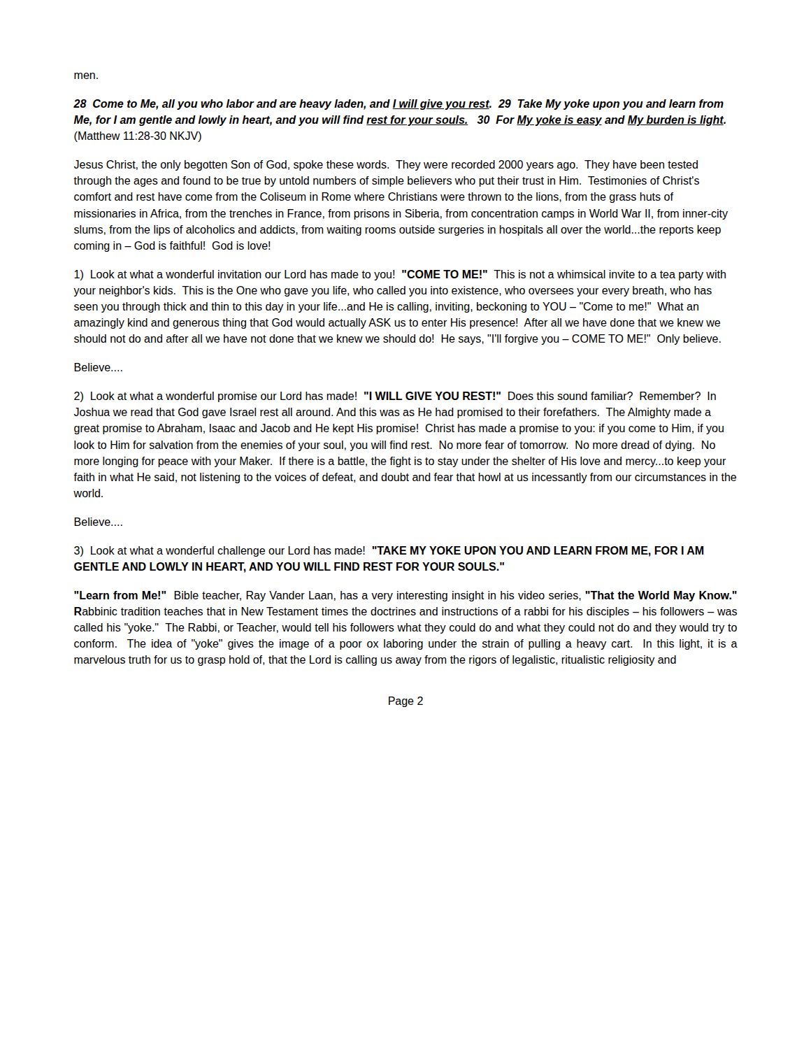men.
28 Come to Me, all you who labor and are heavy laden, and I will give you rest. 29 Take My yoke upon you and learn from Me, for I am gentle and lowly in heart, and you will find rest for your souls. 30 For My yoke is easy and My burden is light. (Matthew 11:28-30 NKJV)
Jesus Christ, the only begotten Son of God, spoke these words. They were recorded 2000 years ago. They have been tested through the ages and found to be true by untold numbers of simple believers who put their trust in Him. Testimonies of Christ's comfort and rest have come from the Coliseum in Rome where Christians were thrown to the lions, from the grass huts of missionaries in Africa, from the trenches in France, from prisons in Siberia, from concentration camps in World War II, from inner-city slums, from the lips of alcoholics and addicts, from waiting rooms outside surgeries in hospitals all over the world...the reports keep coming in – God is faithful! God is love!
1) Look at what a wonderful invitation our Lord has made to you! "COME TO ME!" This is not a whimsical invite to a tea party with your neighbor's kids. This is the One who gave you life, who called you into existence, who oversees your every breath, who has seen you through thick and thin to this day in your life...and He is calling, inviting, beckoning to YOU – "Come to me!" What an amazingly kind and generous thing that God would actually ASK us to enter His presence! After all we have done that we knew we should not do and after all we have not done that we knew we should do! He says, "I'll forgive you – COME TO ME!" Only believe.
Believe....
2) Look at what a wonderful promise our Lord has made! "I WILL GIVE YOU REST!" Does this sound familiar? Remember? In Joshua we read that God gave Israel rest all around. And this was as He had promised to their forefathers. The Almighty made a great promise to Abraham, Isaac and Jacob and He kept His promise! Christ has made a promise to you: if you come to Him, if you look to Him for salvation from the enemies of your soul, you will find rest. No more fear of tomorrow. No more dread of dying. No more longing for peace with your Maker. If there is a battle, the fight is to stay under the shelter of His love and mercy...to keep your faith in what He said, not listening to the voices of defeat, and doubt and fear that howl at us incessantly from our circumstances in the world.
Believe....
3) Look at what a wonderful challenge our Lord has made! "TAKE MY YOKE UPON YOU AND LEARN FROM ME, FOR I AM GENTLE AND LOWLY IN HEART, AND YOU WILL FIND REST FOR YOUR SOULS."
"Learn from Me!" Bible teacher, Ray Vander Laan, has a very interesting insight in his video series, "That the World May Know." Rabbinic tradition teaches that in New Testament times the doctrines and instructions of a rabbi for his disciples – his followers – was called his "yoke." The Rabbi, or Teacher, would tell his followers what they could do and what they could not do and they would try to conform. The idea of "yoke" gives the image of a poor ox laboring under the strain of pulling a heavy cart. In this light, it is a marvelous truth for us to grasp hold of, that the Lord is calling us away from the rigors of legalistic, ritualistic religiosity and
Page 2